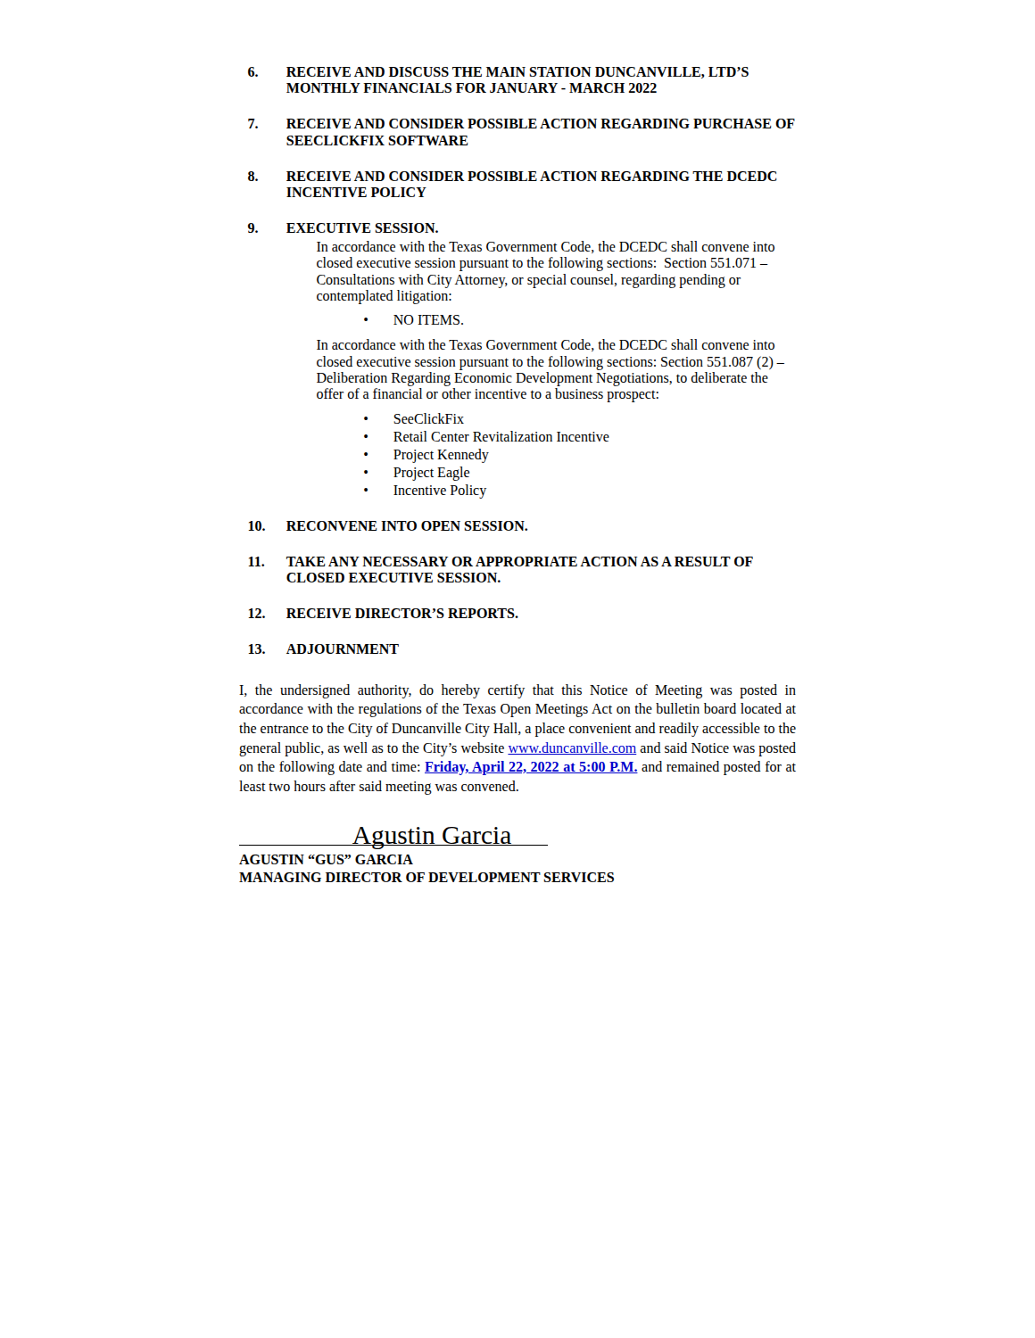Receive and discuss the Main Station Duncanville, Ltd’s monthly financials for January - March 2022
Receive and consider possible action regarding purchase of SeeClickFix software
Receive and consider possible action regarding the DCEDC incentive policy
Executive Session.
In accordance with the Texas Government Code, the DCEDC shall convene into closed executive session pursuant to the following sections: Section 551.071 – Consultations with City Attorney, or special counsel, regarding pending or contemplated litigation:
NO ITEMS.
In accordance with the Texas Government Code, the DCEDC shall convene into closed executive session pursuant to the following sections: Section 551.087 (2) – Deliberation Regarding Economic Development Negotiations, to deliberate the offer of a financial or other incentive to a business prospect:
SeeClickFix
Retail Center Revitalization Incentive
Project Kennedy
Project Eagle
Incentive Policy
Reconvene into open session.
Take any necessary or appropriate action as a result of closed executive session.
Receive Director’s Reports.
Adjournment
I, the undersigned authority, do hereby certify that this Notice of Meeting was posted in accordance with the regulations of the Texas Open Meetings Act on the bulletin board located at the entrance to the City of Duncanville City Hall, a place convenient and readily accessible to the general public, as well as to the City’s website www.duncanville.com and said Notice was posted on the following date and time: Friday, April 22, 2022 at 5:00 P.M. and remained posted for at least two hours after said meeting was convened.
Agustin Garcia
Agustin “Gus” Garcia
Managing Director of Development Services